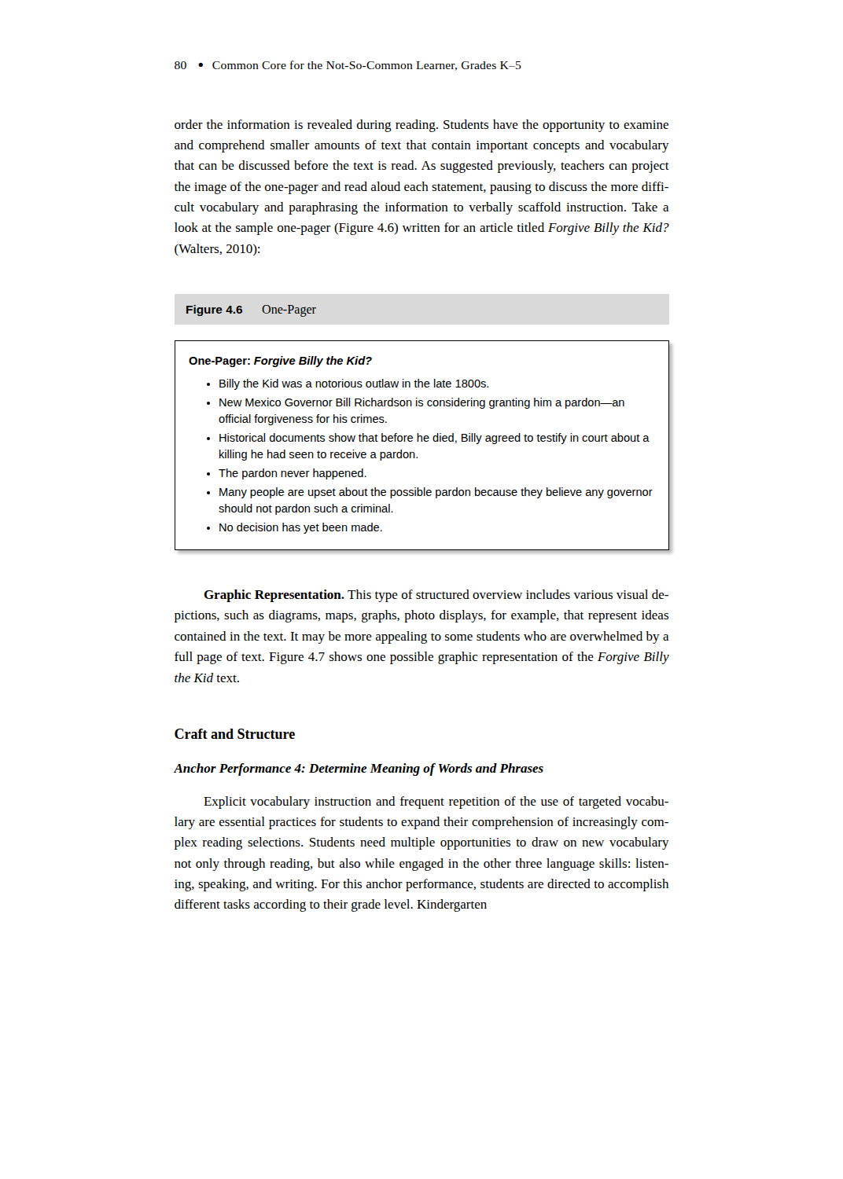80●Common Core for the Not-So-Common Learner, Grades K–5
order the information is revealed during reading. Students have the opportunity to examine and comprehend smaller amounts of text that contain important concepts and vocabulary that can be discussed before the text is read. As suggested previously, teachers can project the image of the one-pager and read aloud each statement, pausing to discuss the more difficult vocabulary and paraphrasing the information to verbally scaffold instruction. Take a look at the sample one-pager (Figure 4.6) written for an article titled Forgive Billy the Kid? (Walters, 2010):
Figure 4.6 One-Pager
One-Pager: Forgive Billy the Kid?
Billy the Kid was a notorious outlaw in the late 1800s.
New Mexico Governor Bill Richardson is considering granting him a pardon—an official forgiveness for his crimes.
Historical documents show that before he died, Billy agreed to testify in court about a killing he had seen to receive a pardon.
The pardon never happened.
Many people are upset about the possible pardon because they believe any governor should not pardon such a criminal.
No decision has yet been made.
Graphic Representation. This type of structured overview includes various visual depictions, such as diagrams, maps, graphs, photo displays, for example, that represent ideas contained in the text. It may be more appealing to some students who are overwhelmed by a full page of text. Figure 4.7 shows one possible graphic representation of the Forgive Billy the Kid text.
Craft and Structure
Anchor Performance 4: Determine Meaning of Words and Phrases
Explicit vocabulary instruction and frequent repetition of the use of targeted vocabulary are essential practices for students to expand their comprehension of increasingly complex reading selections. Students need multiple opportunities to draw on new vocabulary not only through reading, but also while engaged in the other three language skills: listening, speaking, and writing. For this anchor performance, students are directed to accomplish different tasks according to their grade level. Kindergarten